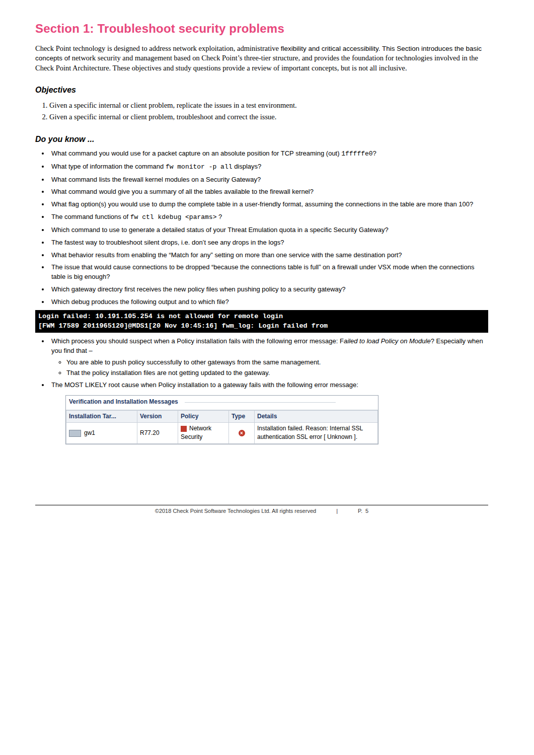Section 1: Troubleshoot security problems
Check Point technology is designed to address network exploitation, administrative flexibility and critical accessibility. This Section introduces the basic concepts of network security and management based on Check Point’s three-tier structure, and provides the foundation for technologies involved in the Check Point Architecture. These objectives and study questions provide a review of important concepts, but is not all inclusive.
Objectives
Given a specific internal or client problem, replicate the issues in a test environment.
Given a specific internal or client problem, troubleshoot and correct the issue.
Do you know ...
What command you would use for a packet capture on an absolute position for TCP streaming (out) 1fffffe0?
What type of information the command fw monitor -p all displays?
What command lists the firewall kernel modules on a Security Gateway?
What command would give you a summary of all the tables available to the firewall kernel?
What flag option(s) you would use to dump the complete table in a user-friendly format, assuming the connections in the table are more than 100?
The command functions of fw ctl kdebug <params> ?
Which command to use to generate a detailed status of your Threat Emulation quota in a specific Security Gateway?
The fastest way to troubleshoot silent drops, i.e. don’t see any drops in the logs?
What behavior results from enabling the “Match for any” setting on more than one service with the same destination port?
The issue that would cause connections to be dropped “because the connections table is full” on a firewall under VSX mode when the connections table is big enough?
Which gateway directory first receives the new policy files when pushing policy to a security gateway?
Which debug produces the following output and to which file?
Login failed: 10.191.105.254 is not allowed for remote login [FWM 17589 2011965120]@MDS1[20 Nov 10:45:16] fwm_log: Login failed from
Which process you should suspect when a Policy installation fails with the following error message: Failed to load Policy on Module? Especially when you find that –
You are able to push policy successfully to other gateways from the same management.
That the policy installation files are not getting updated to the gateway.
The MOST LIKELY root cause when Policy installation to a gateway fails with the following error message:
Verification and Installation Messages
| Installation Tar... | Version | Policy | Type | Details |
| --- | --- | --- | --- | --- |
| gw1 | R77.20 | Network Security | × | Installation failed. Reason: Internal SSL authentication SSL error [ Unknown ]. |
©2018 Check Point Software Technologies Ltd. All rights reserved | P. 5